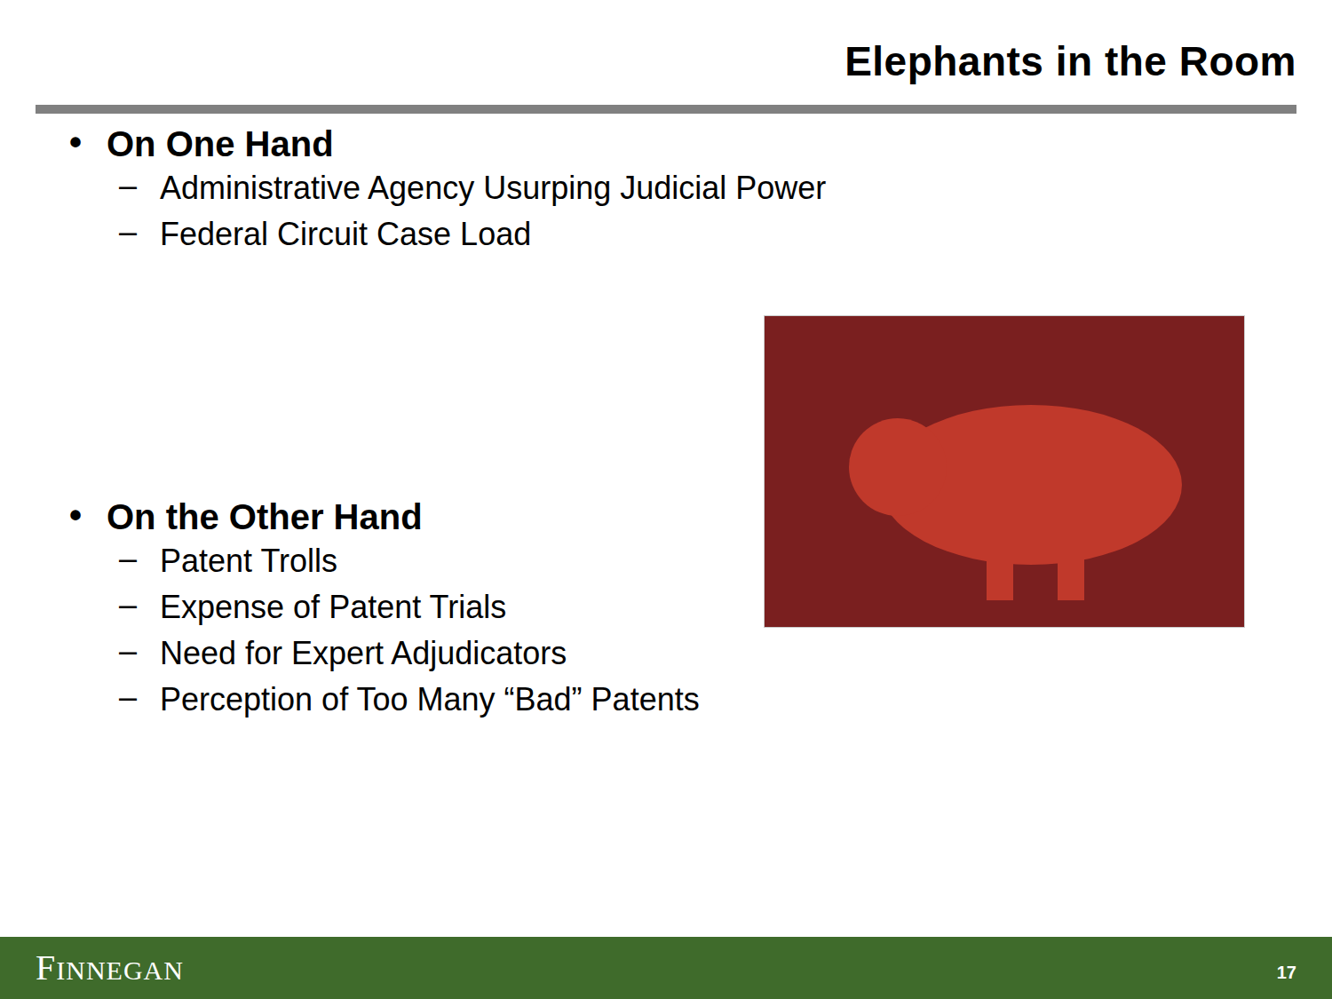Elephants in the Room
On One Hand
Administrative Agency Usurping Judicial Power
Federal Circuit Case Load
On the Other Hand
Patent Trolls
Expense of Patent Trials
Need for Expert Adjudicators
Perception of Too Many “Bad” Patents
FINNEGAN
17